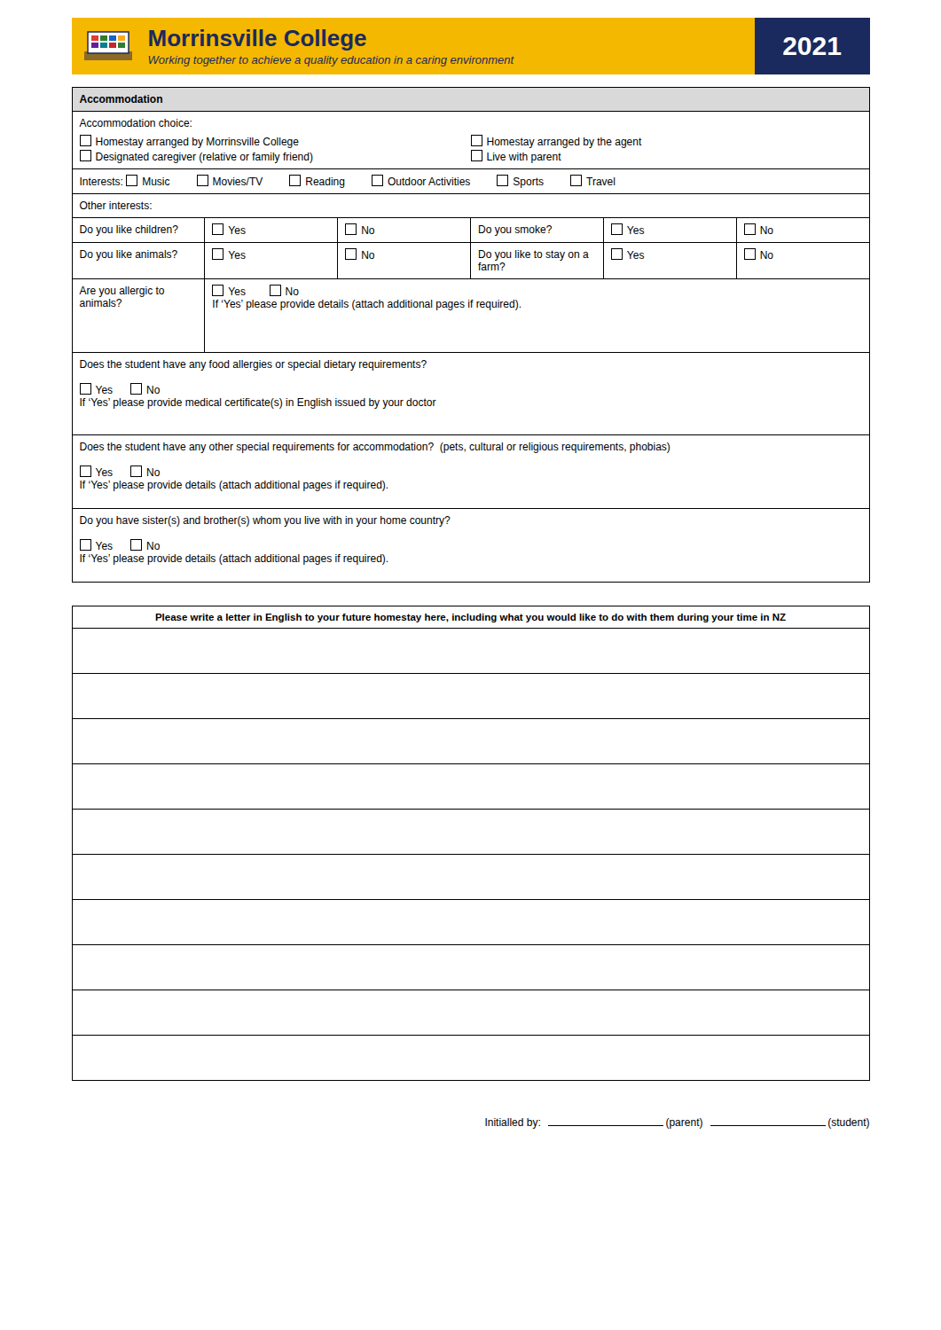Morrinsville College
Working together to achieve a quality education in a caring environment
2021
| Accommodation |
| Accommodation choice: Homestay arranged by Morrinsville College Homestay arranged by the agent Designated caregiver (relative or family friend) Live with parent |
| Interests: Music Movies/TV Reading Outdoor Activities Sports Travel |
| Other interests: |
| Do you like children? | Yes | No | Do you smoke? | Yes | No |
| Do you like animals? | Yes | No | Do you like to stay on a farm? | Yes | No |
| Are you allergic to animals? | Yes No If ‘Yes’ please provide details (attach additional pages if required). |
| Does the student have any food allergies or special dietary requirements? Yes No If ‘Yes’ please provide medical certificate(s) in English issued by your doctor |
| Does the student have any other special requirements for accommodation? (pets, cultural or religious requirements, phobias) Yes No If ‘Yes’ please provide details (attach additional pages if required). |
| Do you have sister(s) and brother(s) whom you live with in your home country? Yes No If ‘Yes’ please provide details (attach additional pages if required). |
| Please write a letter in English to your future homestay here, including what you would like to do with them during your time in NZ |
Initialled by: (parent) (student)